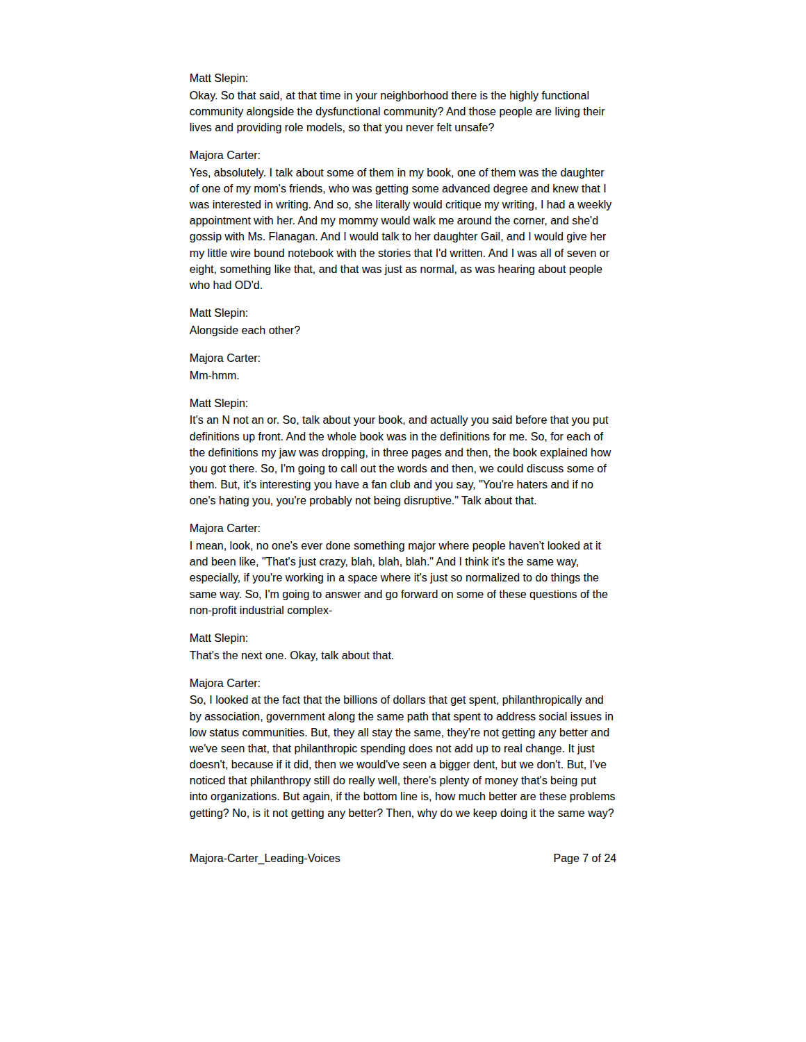Matt Slepin:
Okay. So that said, at that time in your neighborhood there is the highly functional community alongside the dysfunctional community? And those people are living their lives and providing role models, so that you never felt unsafe?
Majora Carter:
Yes, absolutely. I talk about some of them in my book, one of them was the daughter of one of my mom's friends, who was getting some advanced degree and knew that I was interested in writing. And so, she literally would critique my writing, I had a weekly appointment with her. And my mommy would walk me around the corner, and she'd gossip with Ms. Flanagan. And I would talk to her daughter Gail, and I would give her my little wire bound notebook with the stories that I'd written. And I was all of seven or eight, something like that, and that was just as normal, as was hearing about people who had OD'd.
Matt Slepin:
Alongside each other?
Majora Carter:
Mm-hmm.
Matt Slepin:
It's an N not an or. So, talk about your book, and actually you said before that you put definitions up front. And the whole book was in the definitions for me. So, for each of the definitions my jaw was dropping, in three pages and then, the book explained how you got there. So, I'm going to call out the words and then, we could discuss some of them. But, it's interesting you have a fan club and you say, "You're haters and if no one's hating you, you're probably not being disruptive." Talk about that.
Majora Carter:
I mean, look, no one's ever done something major where people haven't looked at it and been like, "That's just crazy, blah, blah, blah." And I think it's the same way, especially, if you're working in a space where it's just so normalized to do things the same way. So, I'm going to answer and go forward on some of these questions of the non-profit industrial complex-
Matt Slepin:
That's the next one. Okay, talk about that.
Majora Carter:
So, I looked at the fact that the billions of dollars that get spent, philanthropically and by association, government along the same path that spent to address social issues in low status communities. But, they all stay the same, they're not getting any better and we've seen that, that philanthropic spending does not add up to real change. It just doesn't, because if it did, then we would've seen a bigger dent, but we don't. But, I've noticed that philanthropy still do really well, there's plenty of money that's being put into organizations. But again, if the bottom line is, how much better are these problems getting? No, is it not getting any better? Then, why do we keep doing it the same way?
Majora-Carter_Leading-Voices
Page 7 of 24